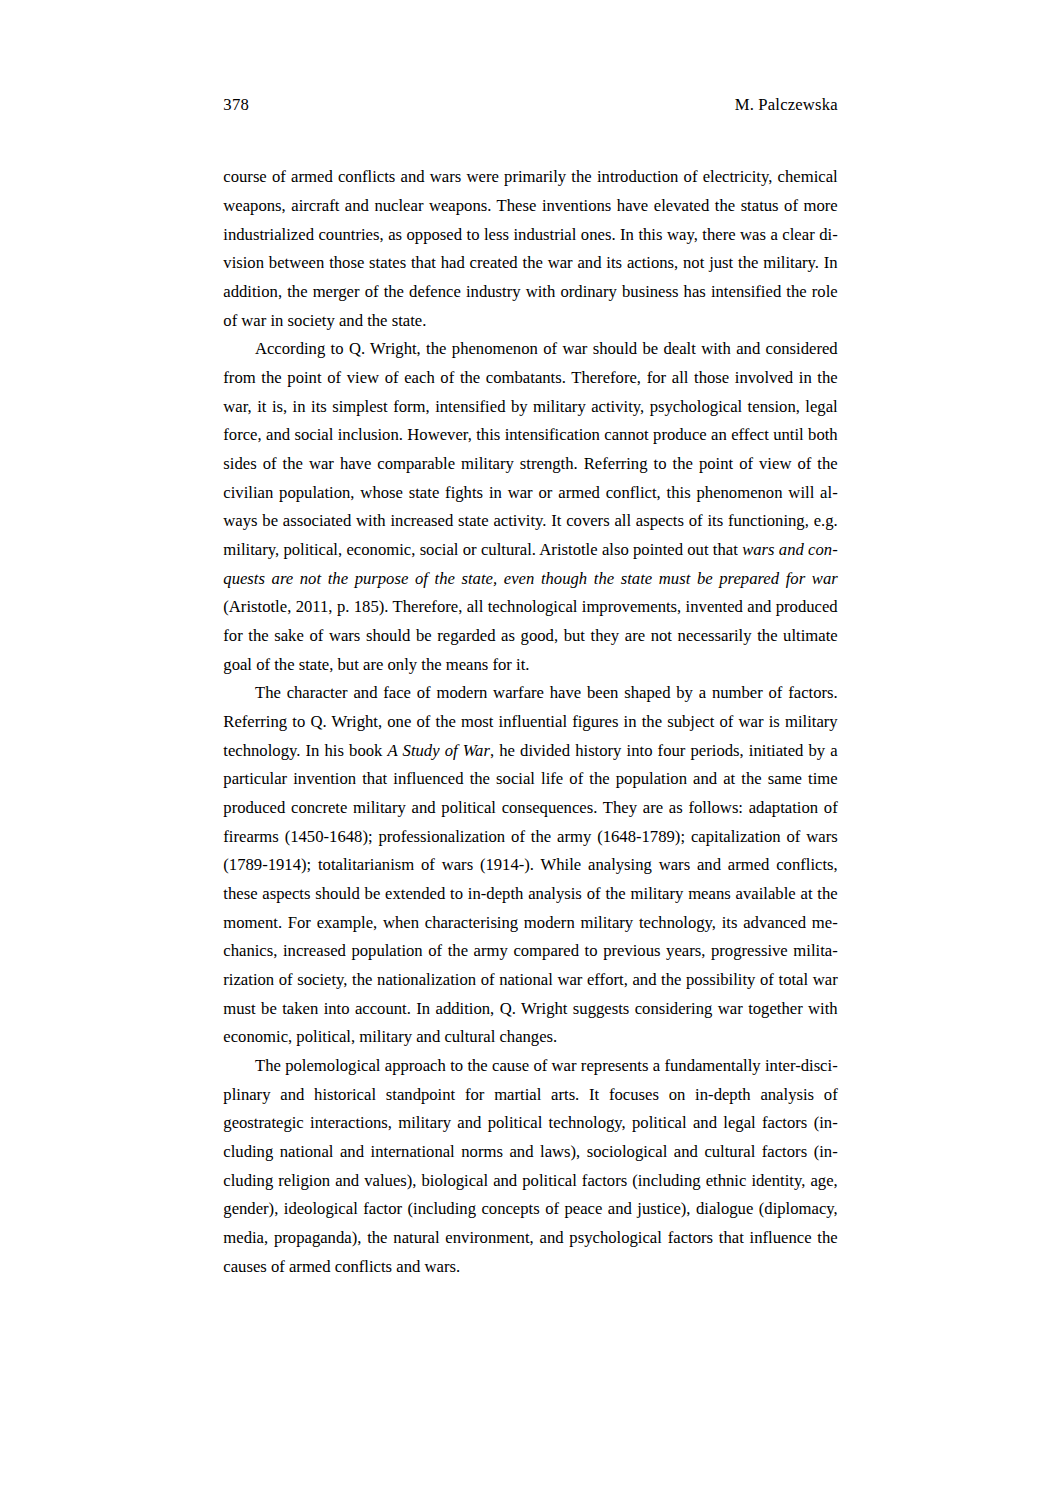378 M. Palczewska
course of armed conflicts and wars were primarily the introduction of electricity, chemical weapons, aircraft and nuclear weapons. These inventions have elevated the status of more industrialized countries, as opposed to less industrial ones. In this way, there was a clear division between those states that had created the war and its actions, not just the military. In addition, the merger of the defence industry with ordinary business has intensified the role of war in society and the state.
According to Q. Wright, the phenomenon of war should be dealt with and considered from the point of view of each of the combatants. Therefore, for all those involved in the war, it is, in its simplest form, intensified by military activity, psychological tension, legal force, and social inclusion. However, this intensification cannot produce an effect until both sides of the war have comparable military strength. Referring to the point of view of the civilian population, whose state fights in war or armed conflict, this phenomenon will always be associated with increased state activity. It covers all aspects of its functioning, e.g. military, political, economic, social or cultural. Aristotle also pointed out that wars and conquests are not the purpose of the state, even though the state must be prepared for war (Aristotle, 2011, p. 185). Therefore, all technological improvements, invented and produced for the sake of wars should be regarded as good, but they are not necessarily the ultimate goal of the state, but are only the means for it.
The character and face of modern warfare have been shaped by a number of factors. Referring to Q. Wright, one of the most influential figures in the subject of war is military technology. In his book A Study of War, he divided history into four periods, initiated by a particular invention that influenced the social life of the population and at the same time produced concrete military and political consequences. They are as follows: adaptation of firearms (1450-1648); professionalization of the army (1648-1789); capitalization of wars (1789-1914); totalitarianism of wars (1914-). While analysing wars and armed conflicts, these aspects should be extended to in-depth analysis of the military means available at the moment. For example, when characterising modern military technology, its advanced mechanics, increased population of the army compared to previous years, progressive militarization of society, the nationalization of national war effort, and the possibility of total war must be taken into account. In addition, Q. Wright suggests considering war together with economic, political, military and cultural changes.
The polemological approach to the cause of war represents a fundamentally inter-disciplinary and historical standpoint for martial arts. It focuses on in-depth analysis of geostrategic interactions, military and political technology, political and legal factors (including national and international norms and laws), sociological and cultural factors (including religion and values), biological and political factors (including ethnic identity, age, gender), ideological factor (including concepts of peace and justice), dialogue (diplomacy, media, propaganda), the natural environment, and psychological factors that influence the causes of armed conflicts and wars.